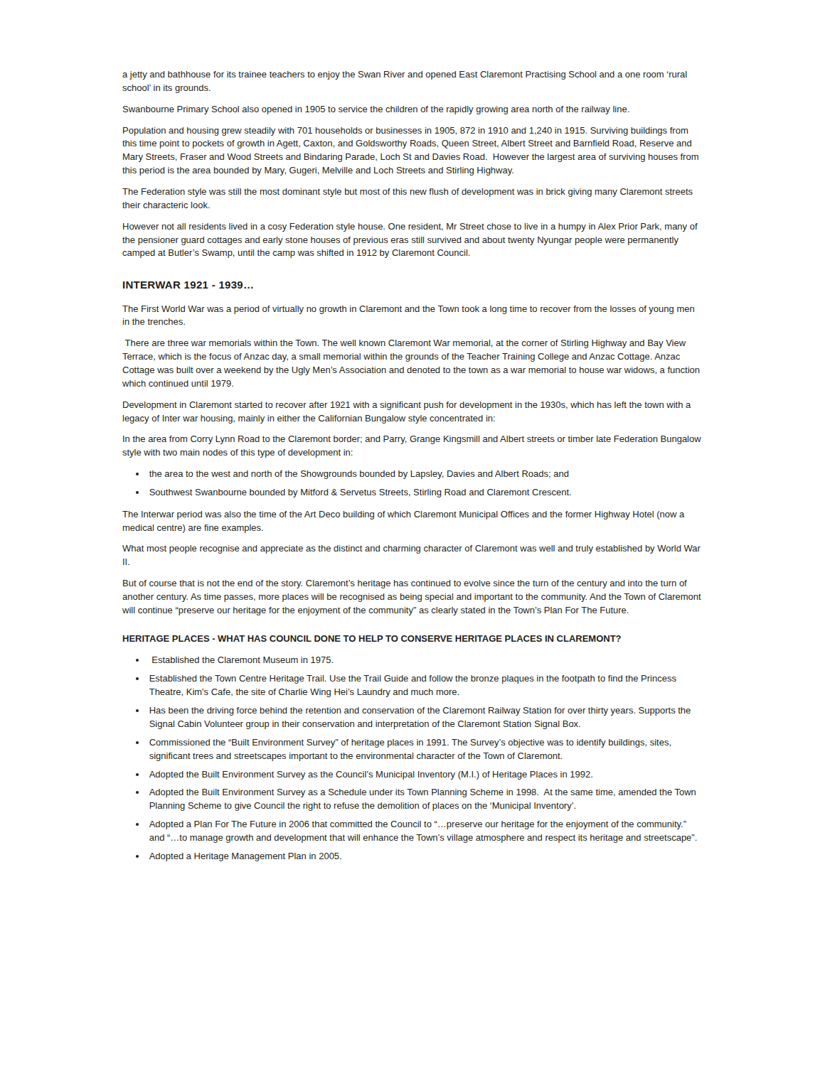a jetty and bathhouse for its trainee teachers to enjoy the Swan River and opened East Claremont Practising School and a one room ‘rural school’ in its grounds.
Swanbourne Primary School also opened in 1905 to service the children of the rapidly growing area north of the railway line.
Population and housing grew steadily with 701 households or businesses in 1905, 872 in 1910 and 1,240 in 1915. Surviving buildings from this time point to pockets of growth in Agett, Caxton, and Goldsworthy Roads, Queen Street, Albert Street and Barnfield Road, Reserve and Mary Streets, Fraser and Wood Streets and Bindaring Parade, Loch St and Davies Road. However the largest area of surviving houses from this period is the area bounded by Mary, Gugeri, Melville and Loch Streets and Stirling Highway.
The Federation style was still the most dominant style but most of this new flush of development was in brick giving many Claremont streets their characteric look.
However not all residents lived in a cosy Federation style house. One resident, Mr Street chose to live in a humpy in Alex Prior Park, many of the pensioner guard cottages and early stone houses of previous eras still survived and about twenty Nyungar people were permanently camped at Butler’s Swamp, until the camp was shifted in 1912 by Claremont Council.
INTERWAR 1921 - 1939…
The First World War was a period of virtually no growth in Claremont and the Town took a long time to recover from the losses of young men in the trenches.
There are three war memorials within the Town. The well known Claremont War memorial, at the corner of Stirling Highway and Bay View Terrace, which is the focus of Anzac day, a small memorial within the grounds of the Teacher Training College and Anzac Cottage. Anzac Cottage was built over a weekend by the Ugly Men’s Association and denoted to the town as a war memorial to house war widows, a function which continued until 1979.
Development in Claremont started to recover after 1921 with a significant push for development in the 1930s, which has left the town with a legacy of Inter war housing, mainly in either the Californian Bungalow style concentrated in:
In the area from Corry Lynn Road to the Claremont border; and Parry, Grange Kingsmill and Albert streets or timber late Federation Bungalow style with two main nodes of this type of development in:
the area to the west and north of the Showgrounds bounded by Lapsley, Davies and Albert Roads; and
Southwest Swanbourne bounded by Mitford & Servetus Streets, Stirling Road and Claremont Crescent.
The Interwar period was also the time of the Art Deco building of which Claremont Municipal Offices and the former Highway Hotel (now a medical centre) are fine examples.
What most people recognise and appreciate as the distinct and charming character of Claremont was well and truly established by World War II.
But of course that is not the end of the story. Claremont’s heritage has continued to evolve since the turn of the century and into the turn of another century. As time passes, more places will be recognised as being special and important to the community. And the Town of Claremont will continue “preserve our heritage for the enjoyment of the community” as clearly stated in the Town’s Plan For The Future.
Heritage Places - What has Council done to help to conserve heritage places in Claremont?
Established the Claremont Museum in 1975.
Established the Town Centre Heritage Trail. Use the Trail Guide and follow the bronze plaques in the footpath to find the Princess Theatre, Kim's Cafe, the site of Charlie Wing Hei’s Laundry and much more.
Has been the driving force behind the retention and conservation of the Claremont Railway Station for over thirty years. Supports the Signal Cabin Volunteer group in their conservation and interpretation of the Claremont Station Signal Box.
Commissioned the “Built Environment Survey” of heritage places in 1991. The Survey’s objective was to identify buildings, sites, significant trees and streetscapes important to the environmental character of the Town of Claremont.
Adopted the Built Environment Survey as the Council’s Municipal Inventory (M.I.) of Heritage Places in 1992.
Adopted the Built Environment Survey as a Schedule under its Town Planning Scheme in 1998. At the same time, amended the Town Planning Scheme to give Council the right to refuse the demolition of places on the ‘Municipal Inventory’.
Adopted a Plan For The Future in 2006 that committed the Council to “…preserve our heritage for the enjoyment of the community.” and “…to manage growth and development that will enhance the Town’s village atmosphere and respect its heritage and streetscape”.
Adopted a Heritage Management Plan in 2005.